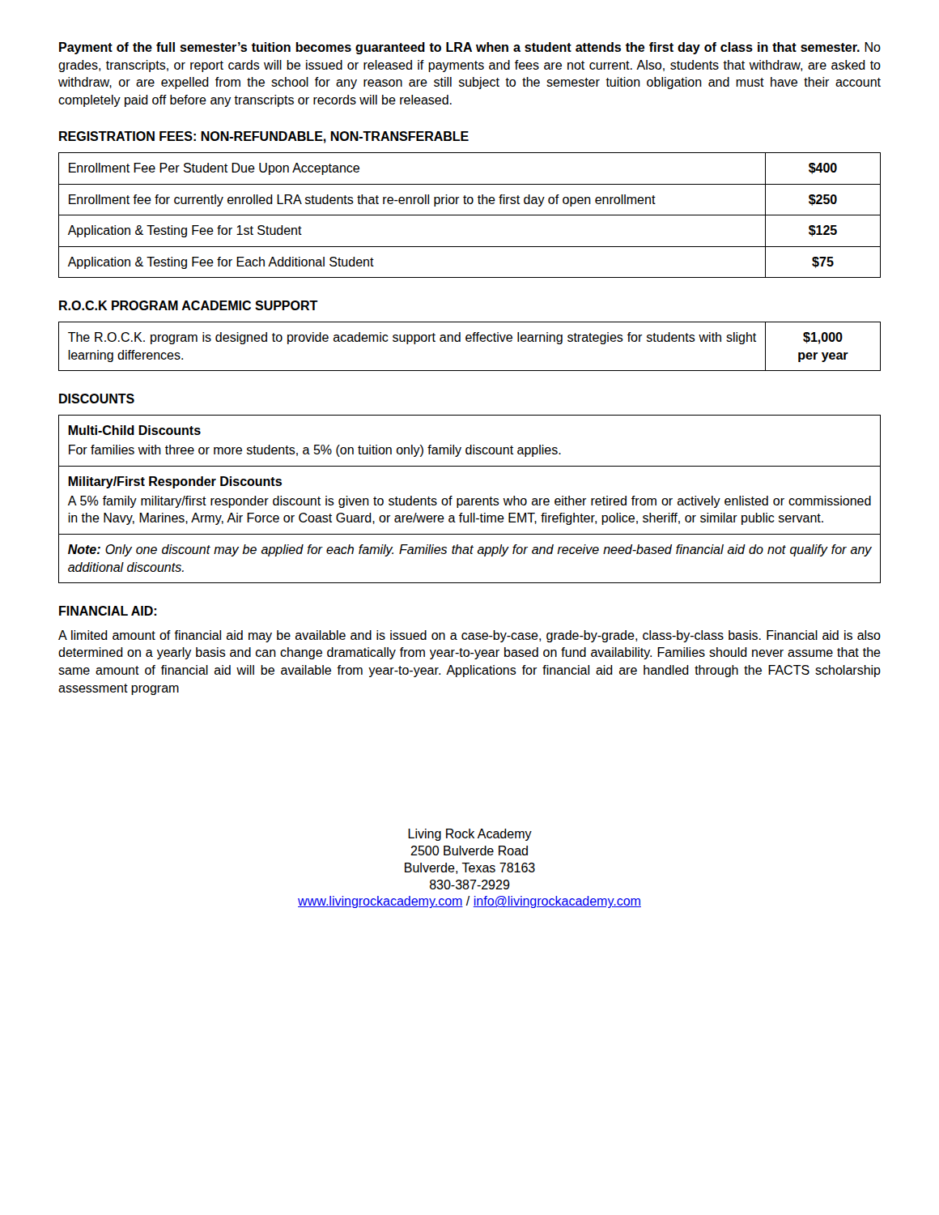Payment of the full semester’s tuition becomes guaranteed to LRA when a student attends the first day of class in that semester. No grades, transcripts, or report cards will be issued or released if payments and fees are not current. Also, students that withdraw, are asked to withdraw, or are expelled from the school for any reason are still subject to the semester tuition obligation and must have their account completely paid off before any transcripts or records will be released.
Registration Fees: Non-refundable, Non-transferable
| Enrollment Fee Per Student Due Upon Acceptance | $400 |
| Enrollment fee for currently enrolled LRA students that re-enroll prior to the first day of open enrollment | $250 |
| Application & Testing Fee for 1st Student | $125 |
| Application & Testing Fee for Each Additional Student | $75 |
R.O.C.K Program Academic Support
| The R.O.C.K. program is designed to provide academic support and effective learning strategies for students with slight learning differences. | $1,000 per year |
Discounts
| Multi-Child Discounts For families with three or more students, a 5% (on tuition only) family discount applies. |
| Military/First Responder Discounts A 5% family military/first responder discount is given to students of parents who are either retired from or actively enlisted or commissioned in the Navy, Marines, Army, Air Force or Coast Guard, or are/were a full-time EMT, firefighter, police, sheriff, or similar public servant. |
| Note: Only one discount may be applied for each family. Families that apply for and receive need-based financial aid do not qualify for any additional discounts. |
Financial Aid:
A limited amount of financial aid may be available and is issued on a case-by-case, grade-by-grade, class-by-class basis. Financial aid is also determined on a yearly basis and can change dramatically from year-to-year based on fund availability. Families should never assume that the same amount of financial aid will be available from year-to-year. Applications for financial aid are handled through the FACTS scholarship assessment program
Living Rock Academy
2500 Bulverde Road
Bulverde, Texas 78163
830-387-2929
www.livingrockacademy.com / info@livingrockacademy.com